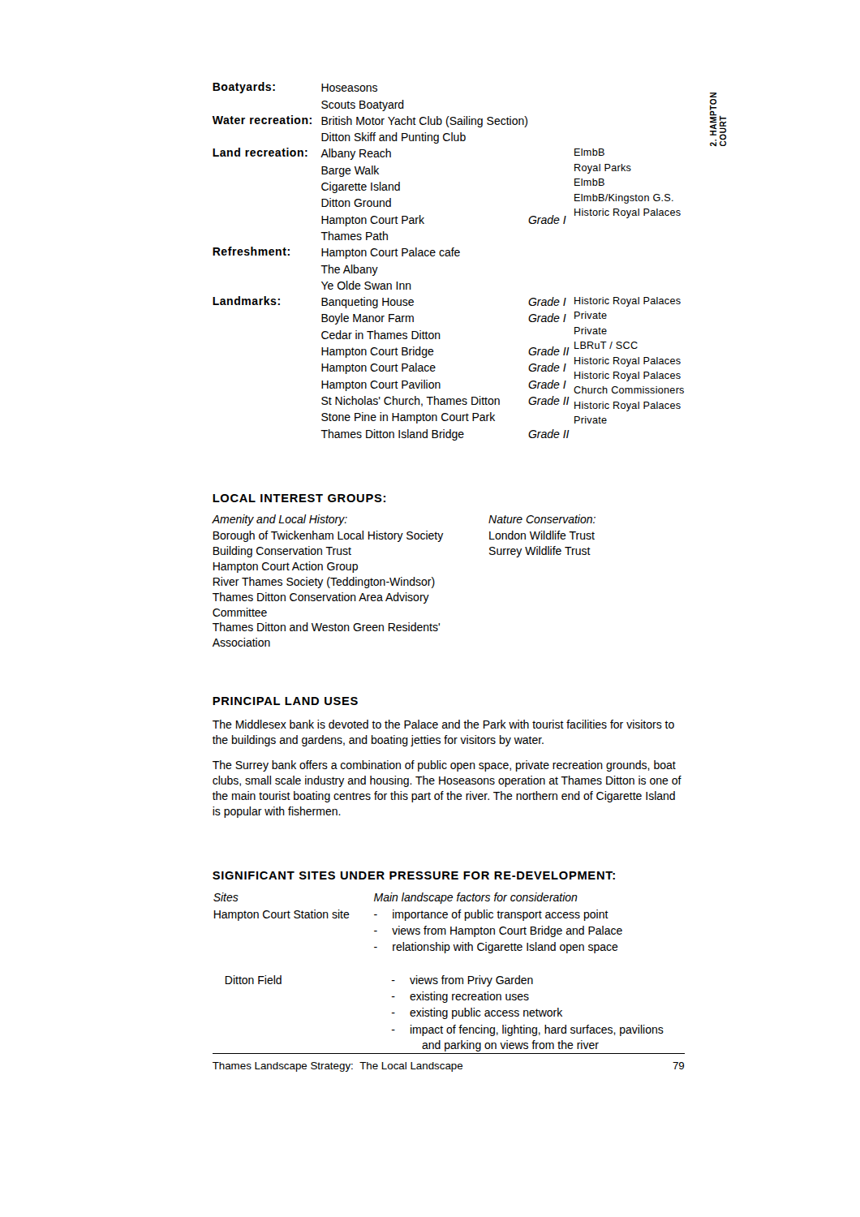2. HAMPTON
COURT
| Boatyards: | Hoseasons Scouts Boatyard | | |
| Water recreation: | British Motor Yacht Club (Sailing Section) Ditton Skiff and Punting Club | | |
| Land recreation: | Albany Reach Barge Walk Cigarette Island Ditton Ground Hampton Court Park Thames Path | Grade I | ElmbB Royal Parks ElmbB ElmbB/Kingston G.S. Historic Royal Palaces |
| Refreshment: | Hampton Court Palace cafe The Albany Ye Olde Swan Inn | | |
| Landmarks: | Banqueting House Boyle Manor Farm Cedar in Thames Ditton Hampton Court Bridge Hampton Court Palace Hampton Court Pavilion St Nicholas' Church, Thames Ditton Stone Pine in Hampton Court Park Thames Ditton Island Bridge | Grade I Grade I Grade II Grade I Grade I Grade II Grade II | Historic Royal Palaces Private Private LBRuT / SCC Historic Royal Palaces Historic Royal Palaces Church Commissioners Historic Royal Palaces Private |
LOCAL INTEREST GROUPS:
Amenity and Local History:
Borough of Twickenham Local History Society
Building Conservation Trust
Hampton Court Action Group
River Thames Society (Teddington-Windsor)
Thames Ditton Conservation Area Advisory Committee
Thames Ditton and Weston Green Residents' Association
Nature Conservation:
London Wildlife Trust
Surrey Wildlife Trust
PRINCIPAL LAND USES
The Middlesex bank is devoted to the Palace and the Park with tourist facilities for visitors to the buildings and gardens, and boating jetties for visitors by water.
The Surrey bank offers a combination of public open space, private recreation grounds, boat clubs, small scale industry and housing. The Hoseasons operation at Thames Ditton is one of the main tourist boating centres for this part of the river. The northern end of Cigarette Island is popular with fishermen.
SIGNIFICANT SITES UNDER PRESSURE FOR RE-DEVELOPMENT:
| Sites | Main landscape factors for consideration |
| Hampton Court Station site | importance of public transport access point views from Hampton Court Bridge and Palace relationship with Cigarette Island open space |
| Ditton Field | views from Privy Garden existing recreation uses existing public access network impact of fencing, lighting, hard surfaces, pavilions and parking on views from the river |
Thames Landscape Strategy: The Local Landscape
79